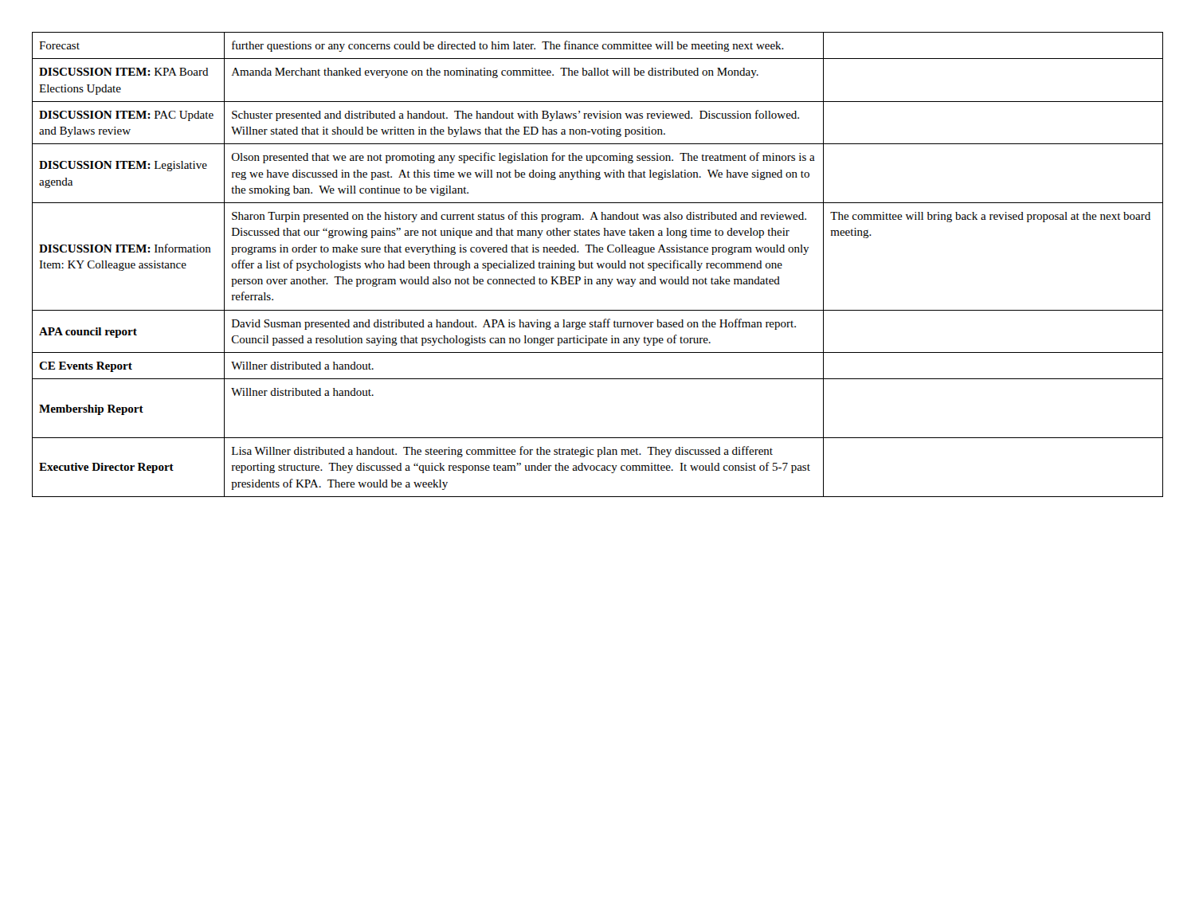| Forecast | further questions or any concerns could be directed to him later. The finance committee will be meeting next week. | |
| DISCUSSION ITEM: KPA Board Elections Update | Amanda Merchant thanked everyone on the nominating committee. The ballot will be distributed on Monday. | |
| DISCUSSION ITEM: PAC Update and Bylaws review | Schuster presented and distributed a handout. The handout with Bylaws’ revision was reviewed. Discussion followed. Willner stated that it should be written in the bylaws that the ED has a non-voting position. | |
| DISCUSSION ITEM: Legislative agenda | Olson presented that we are not promoting any specific legislation for the upcoming session. The treatment of minors is a reg we have discussed in the past. At this time we will not be doing anything with that legislation. We have signed on to the smoking ban. We will continue to be vigilant. | |
| DISCUSSION ITEM: Information Item: KY Colleague assistance | Sharon Turpin presented on the history and current status of this program. A handout was also distributed and reviewed. Discussed that our “growing pains” are not unique and that many other states have taken a long time to develop their programs in order to make sure that everything is covered that is needed. The Colleague Assistance program would only offer a list of psychologists who had been through a specialized training but would not specifically recommend one person over another. The program would also not be connected to KBEP in any way and would not take mandated referrals. | The committee will bring back a revised proposal at the next board meeting. |
| APA council report | David Susman presented and distributed a handout. APA is having a large staff turnover based on the Hoffman report. Council passed a resolution saying that psychologists can no longer participate in any type of torure. | |
| CE Events Report | Willner distributed a handout. | |
| Membership Report | Willner distributed a handout. | |
| Executive Director Report | Lisa Willner distributed a handout. The steering committee for the strategic plan met. They discussed a different reporting structure. They discussed a “quick response team” under the advocacy committee. It would consist of 5-7 past presidents of KPA. There would be a weekly | |